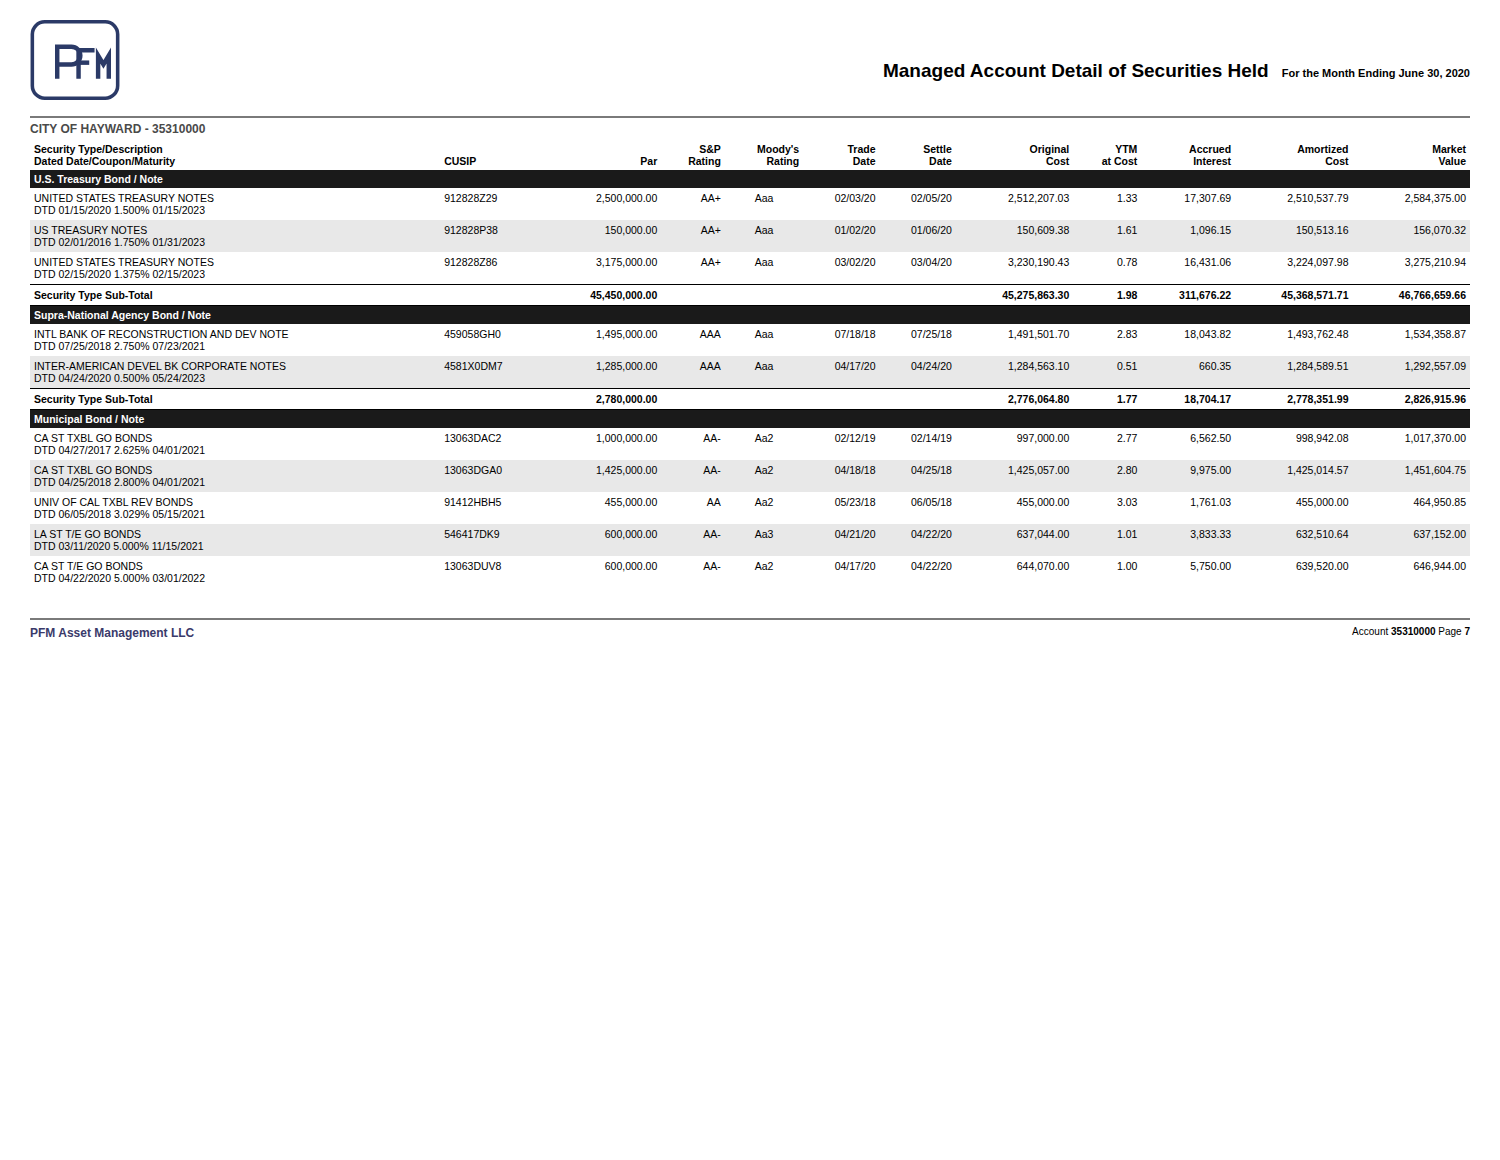Managed Account Detail of Securities Held For the Month Ending June 30, 2020
CITY OF HAYWARD - 35310000
| Security Type/Description Dated Date/Coupon/Maturity | CUSIP | Par | S&P Rating | Moody's Rating | Trade Date | Settle Date | Original Cost | YTM at Cost | Accrued Interest | Amortized Cost | Market Value |
| --- | --- | --- | --- | --- | --- | --- | --- | --- | --- | --- | --- |
| U.S. Treasury Bond / Note |
| UNITED STATES TREASURY NOTES DTD 01/15/2020 1.500% 01/15/2023 | 912828Z29 | 2,500,000.00 | AA+ | Aaa | 02/03/20 | 02/05/20 | 2,512,207.03 | 1.33 | 17,307.69 | 2,510,537.79 | 2,584,375.00 |
| US TREASURY NOTES DTD 02/01/2016 1.750% 01/31/2023 | 912828P38 | 150,000.00 | AA+ | Aaa | 01/02/20 | 01/06/20 | 150,609.38 | 1.61 | 1,096.15 | 150,513.16 | 156,070.32 |
| UNITED STATES TREASURY NOTES DTD 02/15/2020 1.375% 02/15/2023 | 912828Z86 | 3,175,000.00 | AA+ | Aaa | 03/02/20 | 03/04/20 | 3,230,190.43 | 0.78 | 16,431.06 | 3,224,097.98 | 3,275,210.94 |
| Security Type Sub-Total | | 45,450,000.00 | | | | | 45,275,863.30 | 1.98 | 311,676.22 | 45,368,571.71 | 46,766,659.66 |
| Supra-National Agency Bond / Note |
| INTL BANK OF RECONSTRUCTION AND DEV NOTE DTD 07/25/2018 2.750% 07/23/2021 | 459058GH0 | 1,495,000.00 | AAA | Aaa | 07/18/18 | 07/25/18 | 1,491,501.70 | 2.83 | 18,043.82 | 1,493,762.48 | 1,534,358.87 |
| INTER-AMERICAN DEVEL BK CORPORATE NOTES DTD 04/24/2020 0.500% 05/24/2023 | 4581X0DM7 | 1,285,000.00 | AAA | Aaa | 04/17/20 | 04/24/20 | 1,284,563.10 | 0.51 | 660.35 | 1,284,589.51 | 1,292,557.09 |
| Security Type Sub-Total | | 2,780,000.00 | | | | | 2,776,064.80 | 1.77 | 18,704.17 | 2,778,351.99 | 2,826,915.96 |
| Municipal Bond / Note |
| CA ST TXBL GO BONDS DTD 04/27/2017 2.625% 04/01/2021 | 13063DAC2 | 1,000,000.00 | AA- | Aa2 | 02/12/19 | 02/14/19 | 997,000.00 | 2.77 | 6,562.50 | 998,942.08 | 1,017,370.00 |
| CA ST TXBL GO BONDS DTD 04/25/2018 2.800% 04/01/2021 | 13063DGA0 | 1,425,000.00 | AA- | Aa2 | 04/18/18 | 04/25/18 | 1,425,057.00 | 2.80 | 9,975.00 | 1,425,014.57 | 1,451,604.75 |
| UNIV OF CAL TXBL REV BONDS DTD 06/05/2018 3.029% 05/15/2021 | 91412HBH5 | 455,000.00 | AA | Aa2 | 05/23/18 | 06/05/18 | 455,000.00 | 3.03 | 1,761.03 | 455,000.00 | 464,950.85 |
| LA ST T/E GO BONDS DTD 03/11/2020 5.000% 11/15/2021 | 546417DK9 | 600,000.00 | AA- | Aa3 | 04/21/20 | 04/22/20 | 637,044.00 | 1.01 | 3,833.33 | 632,510.64 | 637,152.00 |
| CA ST T/E GO BONDS DTD 04/22/2020 5.000% 03/01/2022 | 13063DUV8 | 600,000.00 | AA- | Aa2 | 04/17/20 | 04/22/20 | 644,070.00 | 1.00 | 5,750.00 | 639,520.00 | 646,944.00 |
PFM Asset Management LLC Account 35310000 Page 7